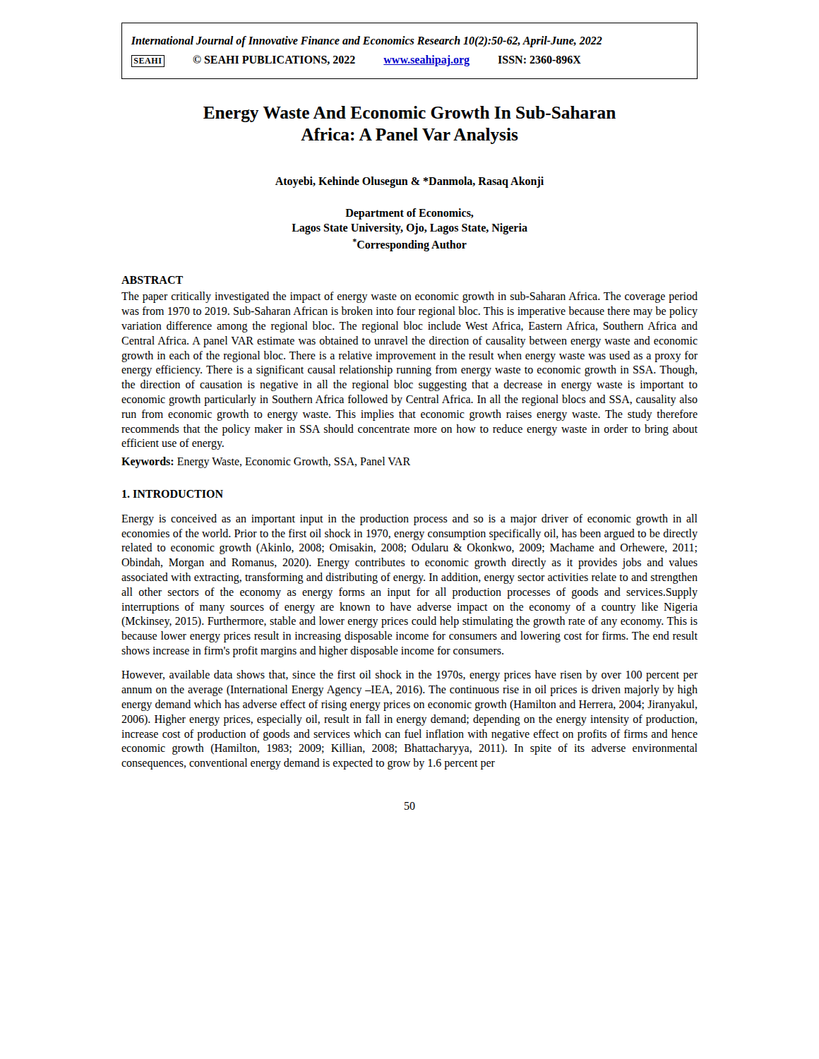International Journal of Innovative Finance and Economics Research 10(2):50-62, April-June, 2022
SEAHI © SEAHI PUBLICATIONS, 2022 www.seahipaj.org ISSN: 2360-896X
Energy Waste And Economic Growth In Sub-Saharan
Africa: A Panel Var Analysis
Atoyebi, Kehinde Olusegun & *Danmola, Rasaq Akonji
Department of Economics,
Lagos State University, Ojo, Lagos State, Nigeria
*Corresponding Author
ABSTRACT
The paper critically investigated the impact of energy waste on economic growth in sub-Saharan Africa. The coverage period was from 1970 to 2019. Sub-Saharan African is broken into four regional bloc. This is imperative because there may be policy variation difference among the regional bloc. The regional bloc include West Africa, Eastern Africa, Southern Africa and Central Africa. A panel VAR estimate was obtained to unravel the direction of causality between energy waste and economic growth in each of the regional bloc. There is a relative improvement in the result when energy waste was used as a proxy for energy efficiency. There is a significant causal relationship running from energy waste to economic growth in SSA. Though, the direction of causation is negative in all the regional bloc suggesting that a decrease in energy waste is important to economic growth particularly in Southern Africa followed by Central Africa. In all the regional blocs and SSA, causality also run from economic growth to energy waste. This implies that economic growth raises energy waste. The study therefore recommends that the policy maker in SSA should concentrate more on how to reduce energy waste in order to bring about efficient use of energy.
Keywords: Energy Waste, Economic Growth, SSA, Panel VAR
1. INTRODUCTION
Energy is conceived as an important input in the production process and so is a major driver of economic growth in all economies of the world. Prior to the first oil shock in 1970, energy consumption specifically oil, has been argued to be directly related to economic growth (Akinlo, 2008; Omisakin, 2008; Odularu & Okonkwo, 2009; Machame and Orhewere, 2011; Obindah, Morgan and Romanus, 2020). Energy contributes to economic growth directly as it provides jobs and values associated with extracting, transforming and distributing of energy. In addition, energy sector activities relate to and strengthen all other sectors of the economy as energy forms an input for all production processes of goods and services.Supply interruptions of many sources of energy are known to have adverse impact on the economy of a country like Nigeria (Mckinsey, 2015). Furthermore, stable and lower energy prices could help stimulating the growth rate of any economy. This is because lower energy prices result in increasing disposable income for consumers and lowering cost for firms. The end result shows increase in firm's profit margins and higher disposable income for consumers.
However, available data shows that, since the first oil shock in the 1970s, energy prices have risen by over 100 percent per annum on the average (International Energy Agency –IEA, 2016). The continuous rise in oil prices is driven majorly by high energy demand which has adverse effect of rising energy prices on economic growth (Hamilton and Herrera, 2004; Jiranyakul, 2006). Higher energy prices, especially oil, result in fall in energy demand; depending on the energy intensity of production, increase cost of production of goods and services which can fuel inflation with negative effect on profits of firms and hence economic growth (Hamilton, 1983; 2009; Killian, 2008; Bhattacharyya, 2011). In spite of its adverse environmental consequences, conventional energy demand is expected to grow by 1.6 percent per
50